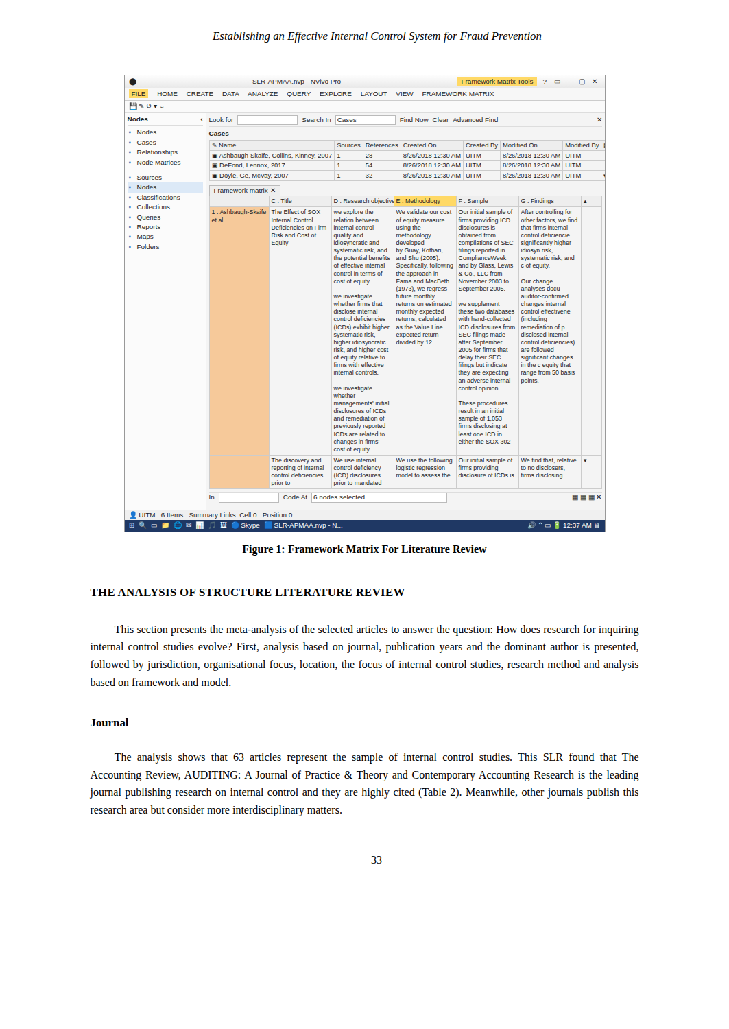Establishing an Effective Internal Control System for Fraud Prevention
⬤ SLR-APMAA.nvp - NVivo Pro Framework Matrix Tools ? ▭ – ▢ ✕
FILE HOME CREATE DATA ANALYZE QUERY EXPLORE LAYOUT VIEW FRAMEWORK MATRIX
💾 ✎ ↺ ▾ ⌄
Nodes‹
Nodes
Cases
Relationships
Node Matrices
Sources
Nodes
Classifications
Collections
Queries
Reports
Maps
Folders
Look for Search In Cases Find Now Clear Advanced Find ✕
Cases
| ✎ Name | Sources | References | Created On | Created By | Modified On | Modified By | ▦ ▴ |
| --- | --- | --- | --- | --- | --- | --- | --- |
| ▣ Ashbaugh-Skaife, Collins, Kinney, 2007 | 1 | 28 | 8/26/2018 12:30 AM | UITM | 8/26/2018 12:30 AM | UITM | |
| ▣ DeFond, Lennox, 2017 | 1 | 54 | 8/26/2018 12:30 AM | UITM | 8/26/2018 12:30 AM | UITM | |
| ▣ Doyle, Ge, McVay, 2007 | 1 | 32 | 8/26/2018 12:30 AM | UITM | 8/26/2018 12:30 AM | UITM | ▾ |
Framework matrix ✕
| | C : Title | D : Research objectives | E : Methodology | F : Sample | G : Findings | ▴ |
| --- | --- | --- | --- | --- | --- | --- |
| 1 : Ashbaugh-Skaife et al ... | The Effect of SOX Internal Control Deficiencies on Firm Risk and Cost of Equity | we explore the relation between internal control quality and idiosyncratic and systematic risk, and the potential benefits of effective internal control in terms of cost of equity. we investigate whether firms that disclose internal control deficiencies (ICDs) exhibit higher systematic risk, higher idiosyncratic risk, and higher cost of equity relative to firms with effective internal controls. we investigate whether managements' initial disclosures of ICDs and remediation of previously reported ICDs are related to changes in firms' cost of equity. | We validate our cost of equity measure using the methodology developed by Guay, Kothari, and Shu (2005). Specifically, following the approach in Fama and MacBeth (1973), we regress future monthly returns on estimated monthly expected returns, calculated as the Value Line expected return divided by 12. | Our initial sample of firms providing ICD disclosures is obtained from compilations of SEC filings reported in ComplianceWeek and by Glass, Lewis & Co., LLC from November 2003 to September 2005. we supplement these two databases with hand-collected ICD disclosures from SEC filings made after September 2005 for firms that delay their SEC filings but indicate they are expecting an adverse internal control opinion. These procedures result in an initial sample of 1,053 firms disclosing at least one ICD in either the SOX 302 | After controlling for other factors, we find that firms internal control deficiencie significantly higher idiosyn risk, systematic risk, and c of equity. Our change analyses docu auditor-confirmed changes internal control effectivene (including remediation of p disclosed internal control deficiencies) are followed significant changes in the c equity that range from 50 basis points. | |
| | The discovery and reporting of internal control deficiencies prior to | We use internal control deficiency (ICD) disclosures prior to mandated | We use the following logistic regression model to assess the | Our initial sample of firms providing disclosure of ICDs is | We find that, relative to no disclosers, firms disclosing | ▾ |
In Code At 6 nodes selected ▦ ▦ ▦ ✕
👤 UITM 6 Items Summary Links: Cell 0 Position 0
⊞🔍▭📁🌐✉📊🎵🖼🔵 Skype🟦 SLR-APMAA.nvp - N... 🔊 ⌃ ▭ 🔋 12:37 AM 🖥
Figure 1: Framework Matrix For Literature Review
THE ANALYSIS OF STRUCTURE LITERATURE REVIEW
This section presents the meta-analysis of the selected articles to answer the question: How does research for inquiring internal control studies evolve? First, analysis based on journal, publication years and the dominant author is presented, followed by jurisdiction, organisational focus, location, the focus of internal control studies, research method and analysis based on framework and model.
Journal
The analysis shows that 63 articles represent the sample of internal control studies. This SLR found that The Accounting Review, AUDITING: A Journal of Practice & Theory and Contemporary Accounting Research is the leading journal publishing research on internal control and they are highly cited (Table 2). Meanwhile, other journals publish this research area but consider more interdisciplinary matters.
33